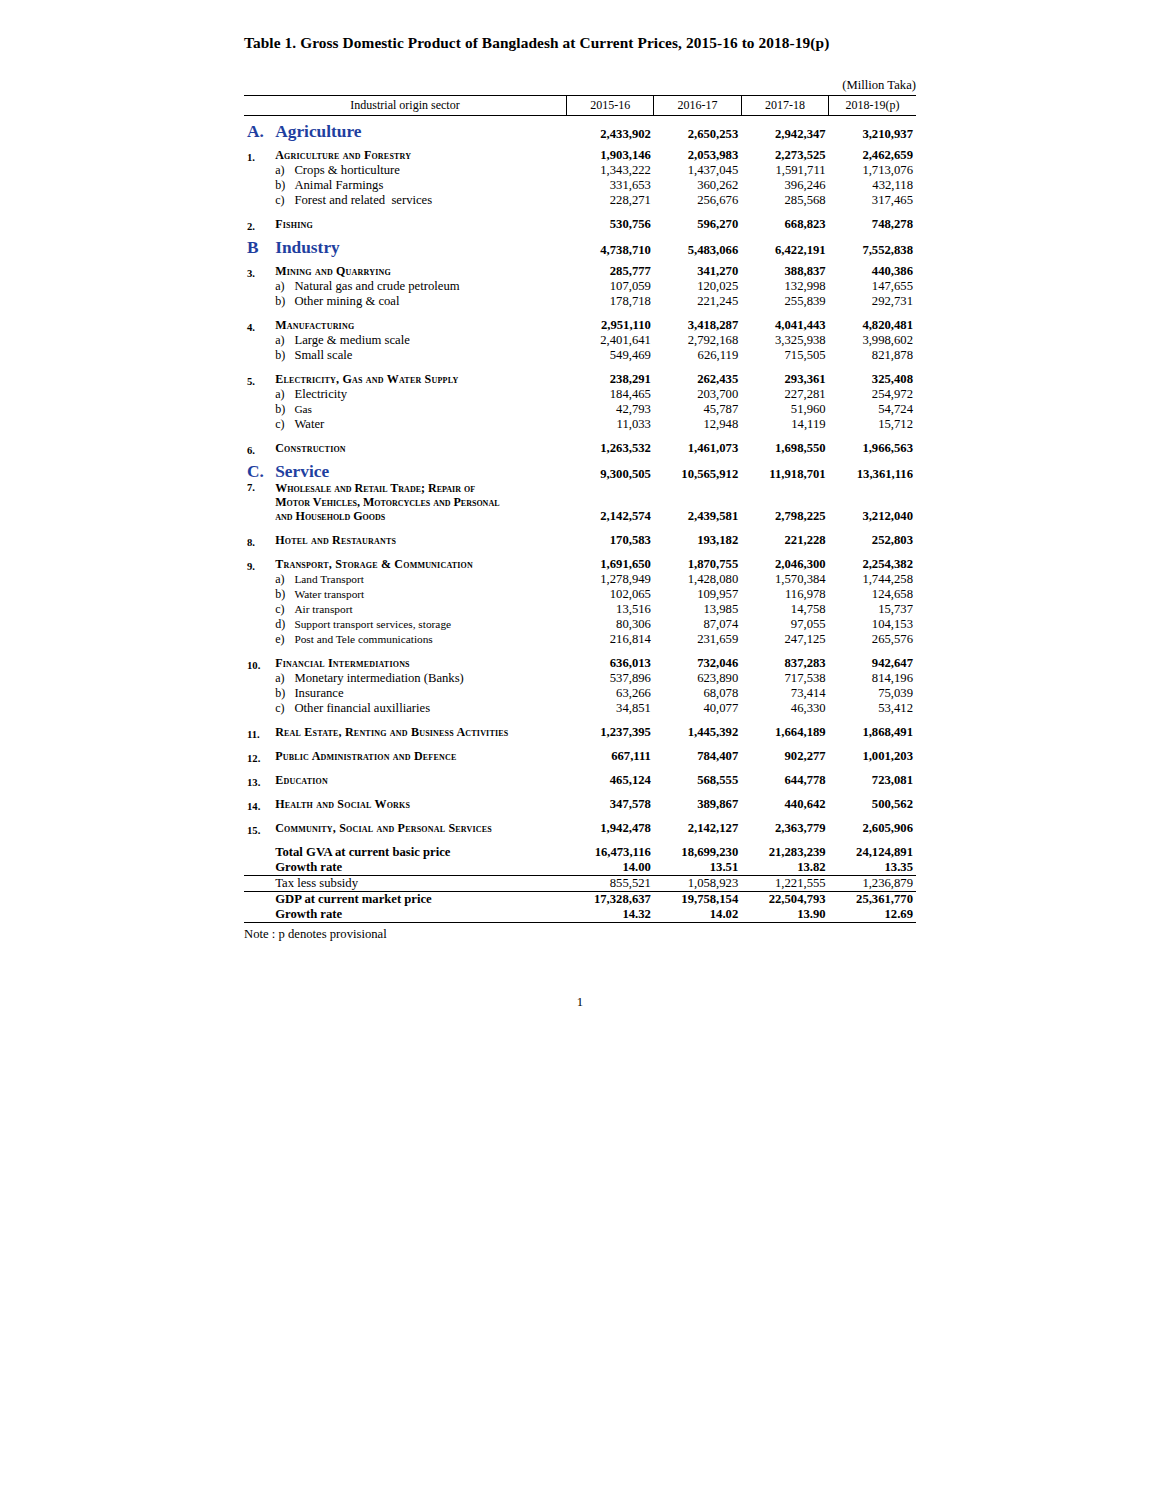Table 1. Gross Domestic Product of Bangladesh at Current Prices, 2015-16 to 2018-19(p)
(Million Taka)
| Industrial origin sector | 2015-16 | 2016-17 | 2017-18 | 2018-19(p) |
| --- | --- | --- | --- | --- |
| A. | Agriculture | 2,433,902 | 2,650,253 | 2,942,347 | 3,210,937 |
| 1. | Agriculture and Forestry | 1,903,146 | 2,053,983 | 2,273,525 | 2,462,659 |
| | a) Crops & horticulture | 1,343,222 | 1,437,045 | 1,591,711 | 1,713,076 |
| | b) Animal Farmings | 331,653 | 360,262 | 396,246 | 432,118 |
| | c) Forest and related services | 228,271 | 256,676 | 285,568 | 317,465 |
| 2. | Fishing | 530,756 | 596,270 | 668,823 | 748,278 |
| B | Industry | 4,738,710 | 5,483,066 | 6,422,191 | 7,552,838 |
| 3. | Mining and Quarrying | 285,777 | 341,270 | 388,837 | 440,386 |
| | a) Natural gas and crude petroleum | 107,059 | 120,025 | 132,998 | 147,655 |
| | b) Other mining & coal | 178,718 | 221,245 | 255,839 | 292,731 |
| 4. | Manufacturing | 2,951,110 | 3,418,287 | 4,041,443 | 4,820,481 |
| | a) Large & medium scale | 2,401,641 | 2,792,168 | 3,325,938 | 3,998,602 |
| | b) Small scale | 549,469 | 626,119 | 715,505 | 821,878 |
| 5. | Electricity, Gas and Water Supply | 238,291 | 262,435 | 293,361 | 325,408 |
| | a) Electricity | 184,465 | 203,700 | 227,281 | 254,972 |
| | b) Gas | 42,793 | 45,787 | 51,960 | 54,724 |
| | c) Water | 11,033 | 12,948 | 14,119 | 15,712 |
| 6. | Construction | 1,263,532 | 1,461,073 | 1,698,550 | 1,966,563 |
| C. | Service | 9,300,505 | 10,565,912 | 11,918,701 | 13,361,116 |
| 7. | Wholesale and Retail Trade; Repair of Motor Vehicles, Motorcycles and Personal and Household Goods | 2,142,574 | 2,439,581 | 2,798,225 | 3,212,040 |
| 8. | Hotel and Restaurants | 170,583 | 193,182 | 221,228 | 252,803 |
| 9. | Transport, Storage & Communication | 1,691,650 | 1,870,755 | 2,046,300 | 2,254,382 |
| | a) Land Transport | 1,278,949 | 1,428,080 | 1,570,384 | 1,744,258 |
| | b) Water transport | 102,065 | 109,957 | 116,978 | 124,658 |
| | c) Air transport | 13,516 | 13,985 | 14,758 | 15,737 |
| | d) Support transport services, storage | 80,306 | 87,074 | 97,055 | 104,153 |
| | e) Post and Tele communications | 216,814 | 231,659 | 247,125 | 265,576 |
| 10. | Financial Intermediations | 636,013 | 732,046 | 837,283 | 942,647 |
| | a) Monetary intermediation (Banks) | 537,896 | 623,890 | 717,538 | 814,196 |
| | b) Insurance | 63,266 | 68,078 | 73,414 | 75,039 |
| | c) Other financial auxilliaries | 34,851 | 40,077 | 46,330 | 53,412 |
| 11. | Real Estate, Renting and Business Activities | 1,237,395 | 1,445,392 | 1,664,189 | 1,868,491 |
| 12. | Public Administration and Defence | 667,111 | 784,407 | 902,277 | 1,001,203 |
| 13. | Education | 465,124 | 568,555 | 644,778 | 723,081 |
| 14. | Health and Social Works | 347,578 | 389,867 | 440,642 | 500,562 |
| 15. | Community, Social and Personal Services | 1,942,478 | 2,142,127 | 2,363,779 | 2,605,906 |
| | Total GVA at current basic price | 16,473,116 | 18,699,230 | 21,283,239 | 24,124,891 |
| | Growth rate | 14.00 | 13.51 | 13.82 | 13.35 |
| | Tax less subsidy | 855,521 | 1,058,923 | 1,221,555 | 1,236,879 |
| | GDP at current market price | 17,328,637 | 19,758,154 | 22,504,793 | 25,361,770 |
| | Growth rate | 14.32 | 14.02 | 13.90 | 12.69 |
Note : p denotes provisional
1